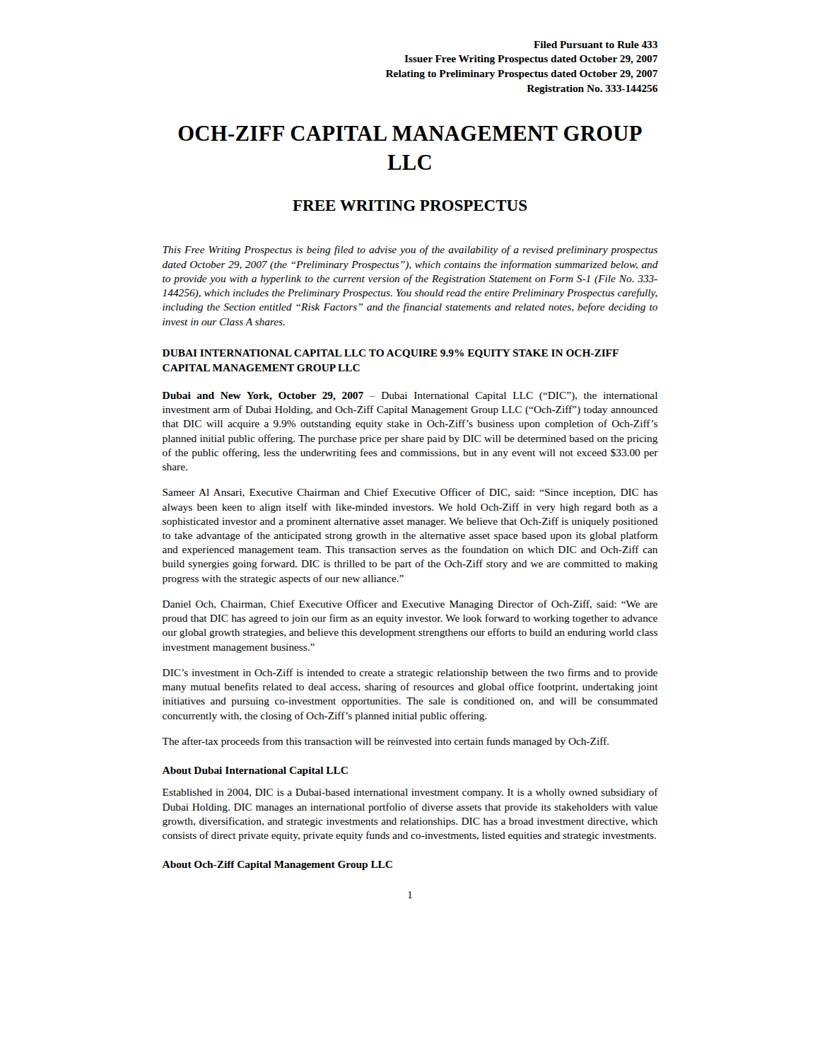Filed Pursuant to Rule 433
Issuer Free Writing Prospectus dated October 29, 2007
Relating to Preliminary Prospectus dated October 29, 2007
Registration No. 333-144256
OCH-ZIFF CAPITAL MANAGEMENT GROUP LLC
FREE WRITING PROSPECTUS
This Free Writing Prospectus is being filed to advise you of the availability of a revised preliminary prospectus dated October 29, 2007 (the “Preliminary Prospectus”), which contains the information summarized below, and to provide you with a hyperlink to the current version of the Registration Statement on Form S-1 (File No. 333-144256), which includes the Preliminary Prospectus. You should read the entire Preliminary Prospectus carefully, including the Section entitled “Risk Factors” and the financial statements and related notes, before deciding to invest in our Class A shares.
DUBAI INTERNATIONAL CAPITAL LLC TO ACQUIRE 9.9% EQUITY STAKE IN OCH-ZIFF CAPITAL MANAGEMENT GROUP LLC
Dubai and New York, October 29, 2007 – Dubai International Capital LLC (“DIC”), the international investment arm of Dubai Holding, and Och-Ziff Capital Management Group LLC (“Och-Ziff”) today announced that DIC will acquire a 9.9% outstanding equity stake in Och-Ziff’s business upon completion of Och-Ziff’s planned initial public offering. The purchase price per share paid by DIC will be determined based on the pricing of the public offering, less the underwriting fees and commissions, but in any event will not exceed $33.00 per share.
Sameer Al Ansari, Executive Chairman and Chief Executive Officer of DIC, said: “Since inception, DIC has always been keen to align itself with like-minded investors. We hold Och-Ziff in very high regard both as a sophisticated investor and a prominent alternative asset manager. We believe that Och-Ziff is uniquely positioned to take advantage of the anticipated strong growth in the alternative asset space based upon its global platform and experienced management team. This transaction serves as the foundation on which DIC and Och-Ziff can build synergies going forward. DIC is thrilled to be part of the Och-Ziff story and we are committed to making progress with the strategic aspects of our new alliance.”
Daniel Och, Chairman, Chief Executive Officer and Executive Managing Director of Och-Ziff, said: “We are proud that DIC has agreed to join our firm as an equity investor. We look forward to working together to advance our global growth strategies, and believe this development strengthens our efforts to build an enduring world class investment management business.”
DIC’s investment in Och-Ziff is intended to create a strategic relationship between the two firms and to provide many mutual benefits related to deal access, sharing of resources and global office footprint, undertaking joint initiatives and pursuing co-investment opportunities. The sale is conditioned on, and will be consummated concurrently with, the closing of Och-Ziff’s planned initial public offering.
The after-tax proceeds from this transaction will be reinvested into certain funds managed by Och-Ziff.
About Dubai International Capital LLC
Established in 2004, DIC is a Dubai-based international investment company. It is a wholly owned subsidiary of Dubai Holding. DIC manages an international portfolio of diverse assets that provide its stakeholders with value growth, diversification, and strategic investments and relationships. DIC has a broad investment directive, which consists of direct private equity, private equity funds and co-investments, listed equities and strategic investments.
About Och-Ziff Capital Management Group LLC
1